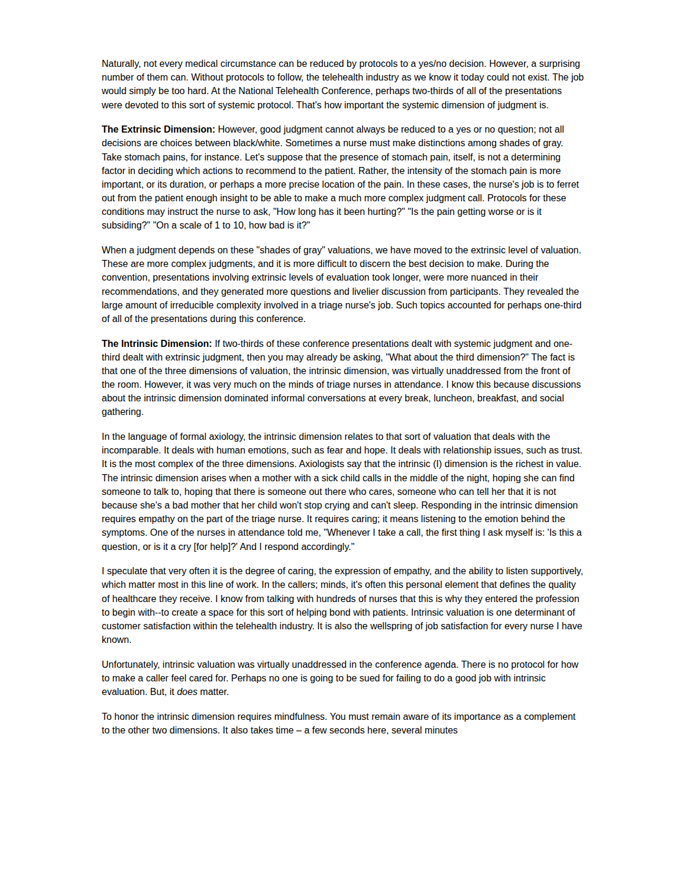Naturally, not every medical circumstance can be reduced by protocols to a yes/no decision. However, a surprising number of them can. Without protocols to follow, the telehealth industry as we know it today could not exist. The job would simply be too hard. At the National Telehealth Conference, perhaps two-thirds of all of the presentations were devoted to this sort of systemic protocol. That's how important the systemic dimension of judgment is.
The Extrinsic Dimension: However, good judgment cannot always be reduced to a yes or no question; not all decisions are choices between black/white. Sometimes a nurse must make distinctions among shades of gray. Take stomach pains, for instance. Let's suppose that the presence of stomach pain, itself, is not a determining factor in deciding which actions to recommend to the patient. Rather, the intensity of the stomach pain is more important, or its duration, or perhaps a more precise location of the pain. In these cases, the nurse's job is to ferret out from the patient enough insight to be able to make a much more complex judgment call. Protocols for these conditions may instruct the nurse to ask, "How long has it been hurting?" "Is the pain getting worse or is it subsiding?" "On a scale of 1 to 10, how bad is it?"
When a judgment depends on these "shades of gray" valuations, we have moved to the extrinsic level of valuation. These are more complex judgments, and it is more difficult to discern the best decision to make. During the convention, presentations involving extrinsic levels of evaluation took longer, were more nuanced in their recommendations, and they generated more questions and livelier discussion from participants. They revealed the large amount of irreducible complexity involved in a triage nurse's job. Such topics accounted for perhaps one-third of all of the presentations during this conference.
The Intrinsic Dimension: If two-thirds of these conference presentations dealt with systemic judgment and one-third dealt with extrinsic judgment, then you may already be asking, "What about the third dimension?" The fact is that one of the three dimensions of valuation, the intrinsic dimension, was virtually unaddressed from the front of the room. However, it was very much on the minds of triage nurses in attendance. I know this because discussions about the intrinsic dimension dominated informal conversations at every break, luncheon, breakfast, and social gathering.
In the language of formal axiology, the intrinsic dimension relates to that sort of valuation that deals with the incomparable. It deals with human emotions, such as fear and hope. It deals with relationship issues, such as trust. It is the most complex of the three dimensions. Axiologists say that the intrinsic (I) dimension is the richest in value. The intrinsic dimension arises when a mother with a sick child calls in the middle of the night, hoping she can find someone to talk to, hoping that there is someone out there who cares, someone who can tell her that it is not because she's a bad mother that her child won't stop crying and can't sleep. Responding in the intrinsic dimension requires empathy on the part of the triage nurse. It requires caring; it means listening to the emotion behind the symptoms. One of the nurses in attendance told me, "Whenever I take a call, the first thing I ask myself is: 'Is this a question, or is it a cry [for help]?' And I respond accordingly."
I speculate that very often it is the degree of caring, the expression of empathy, and the ability to listen supportively, which matter most in this line of work. In the callers; minds, it's often this personal element that defines the quality of healthcare they receive. I know from talking with hundreds of nurses that this is why they entered the profession to begin with--to create a space for this sort of helping bond with patients. Intrinsic valuation is one determinant of customer satisfaction within the telehealth industry. It is also the wellspring of job satisfaction for every nurse I have known.
Unfortunately, intrinsic valuation was virtually unaddressed in the conference agenda. There is no protocol for how to make a caller feel cared for. Perhaps no one is going to be sued for failing to do a good job with intrinsic evaluation. But, it does matter.
To honor the intrinsic dimension requires mindfulness. You must remain aware of its importance as a complement to the other two dimensions. It also takes time – a few seconds here, several minutes